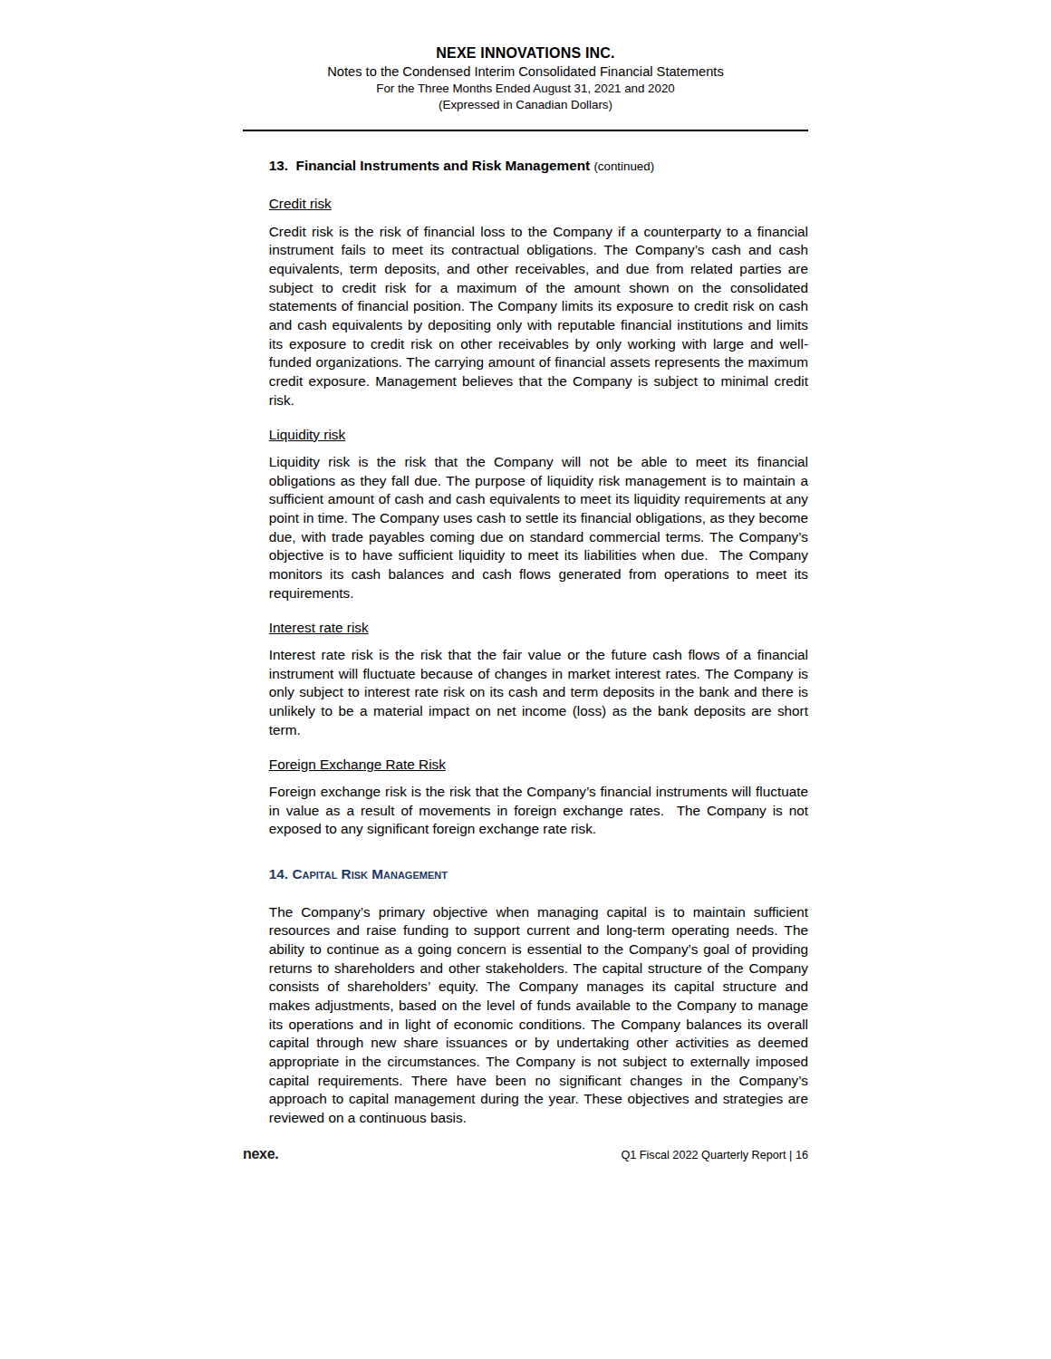NEXE INNOVATIONS INC.
Notes to the Condensed Interim Consolidated Financial Statements
For the Three Months Ended August 31, 2021 and 2020
(Expressed in Canadian Dollars)
13. Financial Instruments and Risk Management (continued)
Credit risk
Credit risk is the risk of financial loss to the Company if a counterparty to a financial instrument fails to meet its contractual obligations. The Company’s cash and cash equivalents, term deposits, and other receivables, and due from related parties are subject to credit risk for a maximum of the amount shown on the consolidated statements of financial position. The Company limits its exposure to credit risk on cash and cash equivalents by depositing only with reputable financial institutions and limits its exposure to credit risk on other receivables by only working with large and well-funded organizations. The carrying amount of financial assets represents the maximum credit exposure. Management believes that the Company is subject to minimal credit risk.
Liquidity risk
Liquidity risk is the risk that the Company will not be able to meet its financial obligations as they fall due. The purpose of liquidity risk management is to maintain a sufficient amount of cash and cash equivalents to meet its liquidity requirements at any point in time. The Company uses cash to settle its financial obligations, as they become due, with trade payables coming due on standard commercial terms. The Company’s objective is to have sufficient liquidity to meet its liabilities when due. The Company monitors its cash balances and cash flows generated from operations to meet its requirements.
Interest rate risk
Interest rate risk is the risk that the fair value or the future cash flows of a financial instrument will fluctuate because of changes in market interest rates. The Company is only subject to interest rate risk on its cash and term deposits in the bank and there is unlikely to be a material impact on net income (loss) as the bank deposits are short term.
Foreign Exchange Rate Risk
Foreign exchange risk is the risk that the Company’s financial instruments will fluctuate in value as a result of movements in foreign exchange rates. The Company is not exposed to any significant foreign exchange rate risk.
14. Capital Risk Management
The Company’s primary objective when managing capital is to maintain sufficient resources and raise funding to support current and long-term operating needs. The ability to continue as a going concern is essential to the Company’s goal of providing returns to shareholders and other stakeholders. The capital structure of the Company consists of shareholders’ equity. The Company manages its capital structure and makes adjustments, based on the level of funds available to the Company to manage its operations and in light of economic conditions. The Company balances its overall capital through new share issuances or by undertaking other activities as deemed appropriate in the circumstances. The Company is not subject to externally imposed capital requirements. There have been no significant changes in the Company’s approach to capital management during the year. These objectives and strategies are reviewed on a continuous basis.
nexe.
Q1 Fiscal 2022 Quarterly Report | 16